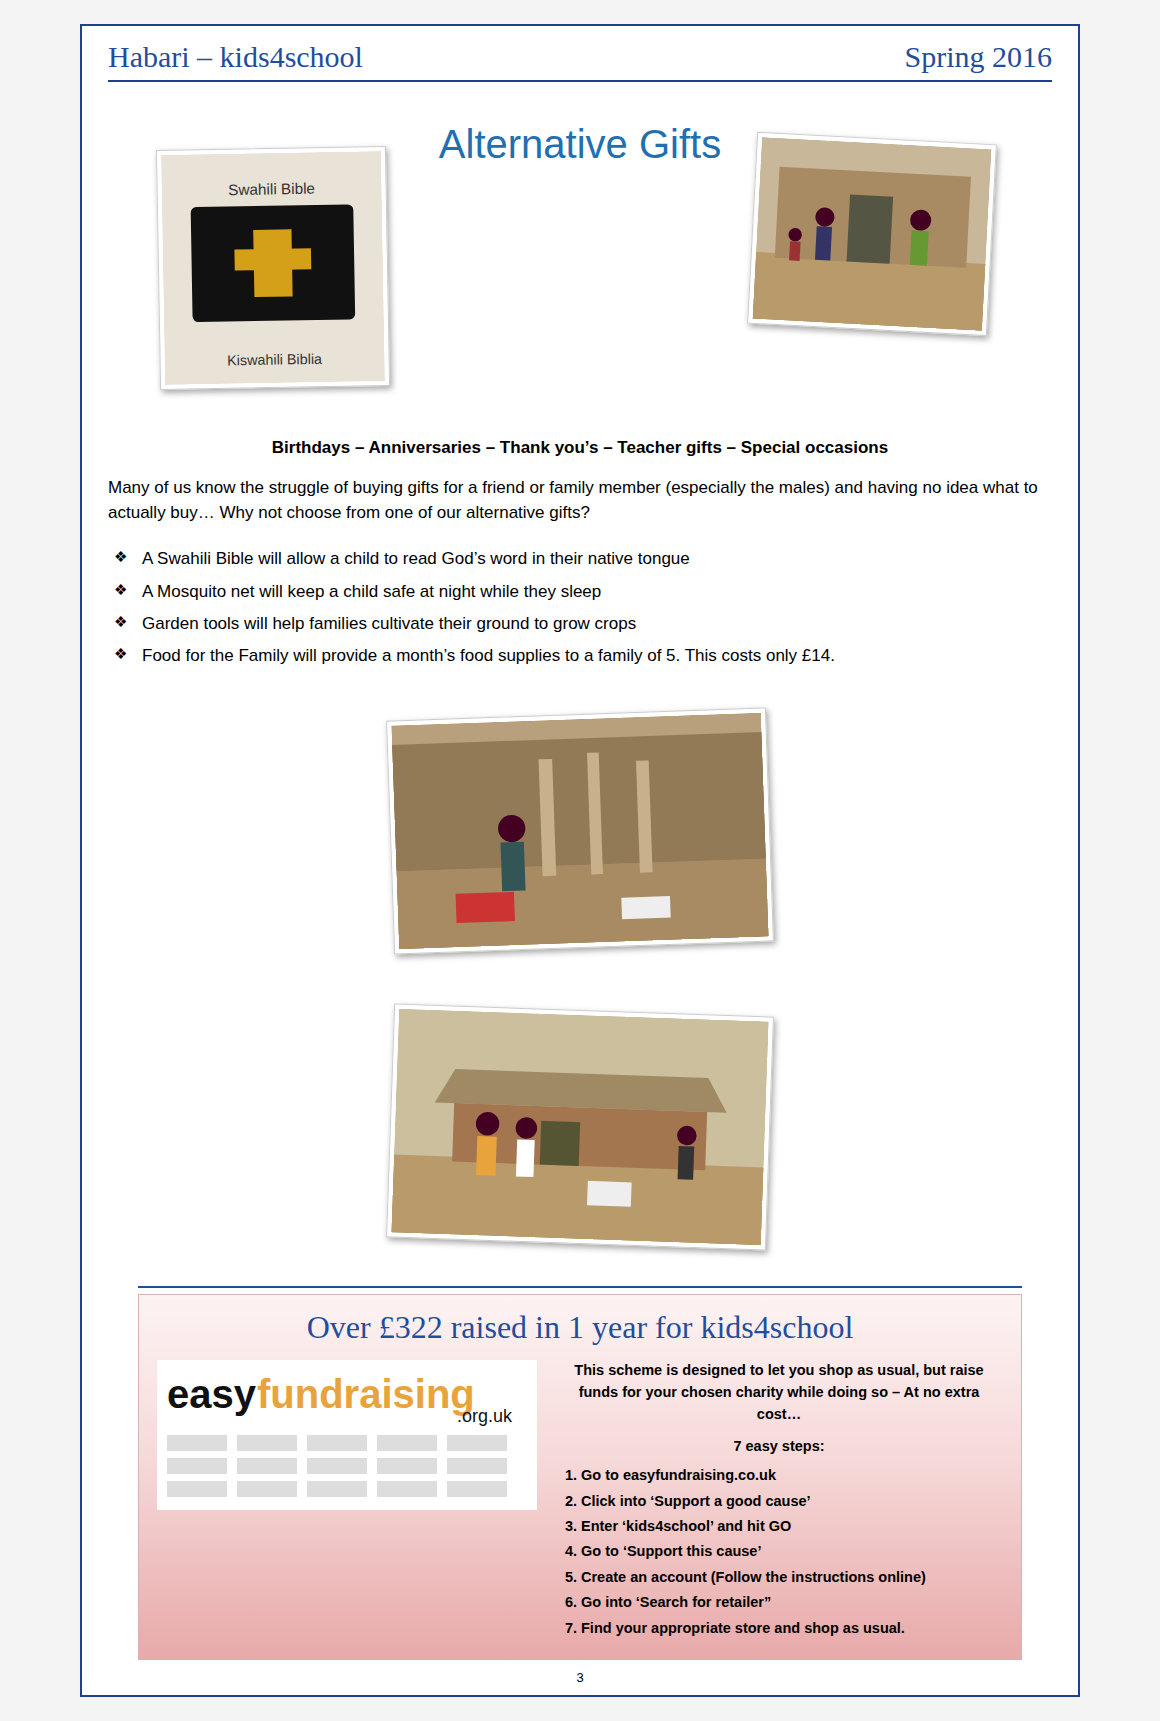Habari – kids4school
Spring 2016
Alternative Gifts
Birthdays – Anniversaries – Thank you’s – Teacher gifts – Special occasions
Many of us know the struggle of buying gifts for a friend or family member (especially the males) and having no idea what to actually buy… Why not choose from one of our alternative gifts?
A Swahili Bible will allow a child to read God’s word in their native tongue
A Mosquito net will keep a child safe at night while they sleep
Garden tools will help families cultivate their ground to grow crops
Food for the Family will provide a month’s food supplies to a family of 5. This costs only £14.
Over £322 raised in 1 year for kids4school
This scheme is designed to let you shop as usual, but raise funds for your chosen charity while doing so – At no extra cost…
7 easy steps:
Go to easyfundraising.co.uk
Click into ‘Support a good cause’
Enter ‘kids4school’ and hit GO
Go to ‘Support this cause’
Create an account (Follow the instructions online)
Go into ‘Search for retailer”
Find your appropriate store and shop as usual.
3